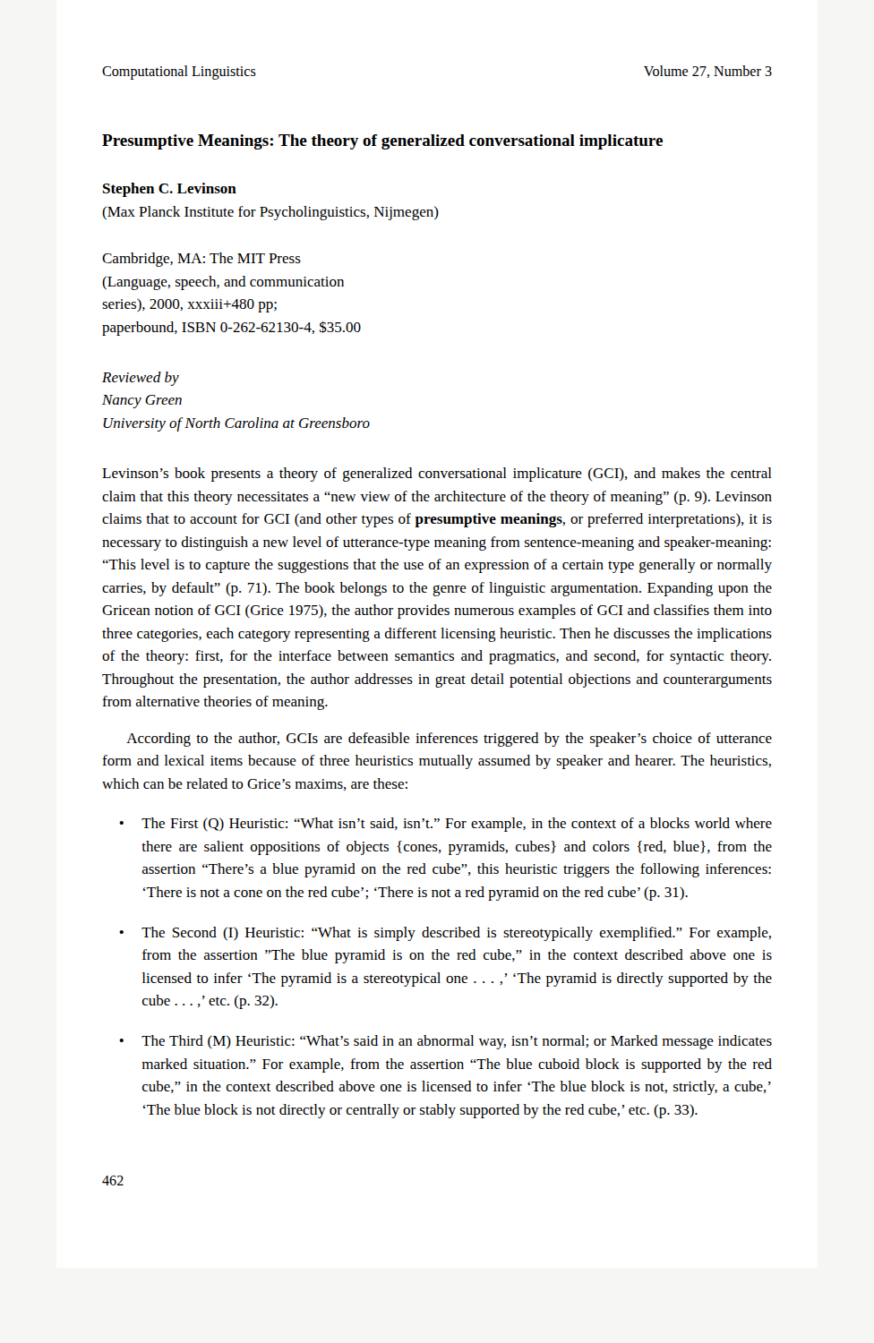Computational Linguistics
Volume 27, Number 3
Presumptive Meanings: The theory of generalized conversational implicature
Stephen C. Levinson
(Max Planck Institute for Psycholinguistics, Nijmegen)
Cambridge, MA: The MIT Press
(Language, speech, and communication
series), 2000, xxxiii+480 pp;
paperbound, ISBN 0-262-62130-4, $35.00
Reviewed by
Nancy Green
University of North Carolina at Greensboro
Levinson’s book presents a theory of generalized conversational implicature (GCI), and makes the central claim that this theory necessitates a “new view of the architecture of the theory of meaning” (p. 9). Levinson claims that to account for GCI (and other types of presumptive meanings, or preferred interpretations), it is necessary to distinguish a new level of utterance-type meaning from sentence-meaning and speaker-meaning: “This level is to capture the suggestions that the use of an expression of a certain type generally or normally carries, by default” (p. 71). The book belongs to the genre of linguistic argumentation. Expanding upon the Gricean notion of GCI (Grice 1975), the author provides numerous examples of GCI and classifies them into three categories, each category representing a different licensing heuristic. Then he discusses the implications of the theory: first, for the interface between semantics and pragmatics, and second, for syntactic theory. Throughout the presentation, the author addresses in great detail potential objections and counterarguments from alternative theories of meaning.
According to the author, GCIs are defeasible inferences triggered by the speaker’s choice of utterance form and lexical items because of three heuristics mutually assumed by speaker and hearer. The heuristics, which can be related to Grice’s maxims, are these:
The First (Q) Heuristic: “What isn’t said, isn’t.” For example, in the context of a blocks world where there are salient oppositions of objects {cones, pyramids, cubes} and colors {red, blue}, from the assertion “There’s a blue pyramid on the red cube”, this heuristic triggers the following inferences: ‘There is not a cone on the red cube’; ‘There is not a red pyramid on the red cube’ (p. 31).
The Second (I) Heuristic: “What is simply described is stereotypically exemplified.” For example, from the assertion ”The blue pyramid is on the red cube,” in the context described above one is licensed to infer ‘The pyramid is a stereotypical one . . . ,’ ‘The pyramid is directly supported by the cube . . . ,’ etc. (p. 32).
The Third (M) Heuristic: “What’s said in an abnormal way, isn’t normal; or Marked message indicates marked situation.” For example, from the assertion “The blue cuboid block is supported by the red cube,” in the context described above one is licensed to infer ‘The blue block is not, strictly, a cube,’ ‘The blue block is not directly or centrally or stably supported by the red cube,’ etc. (p. 33).
462